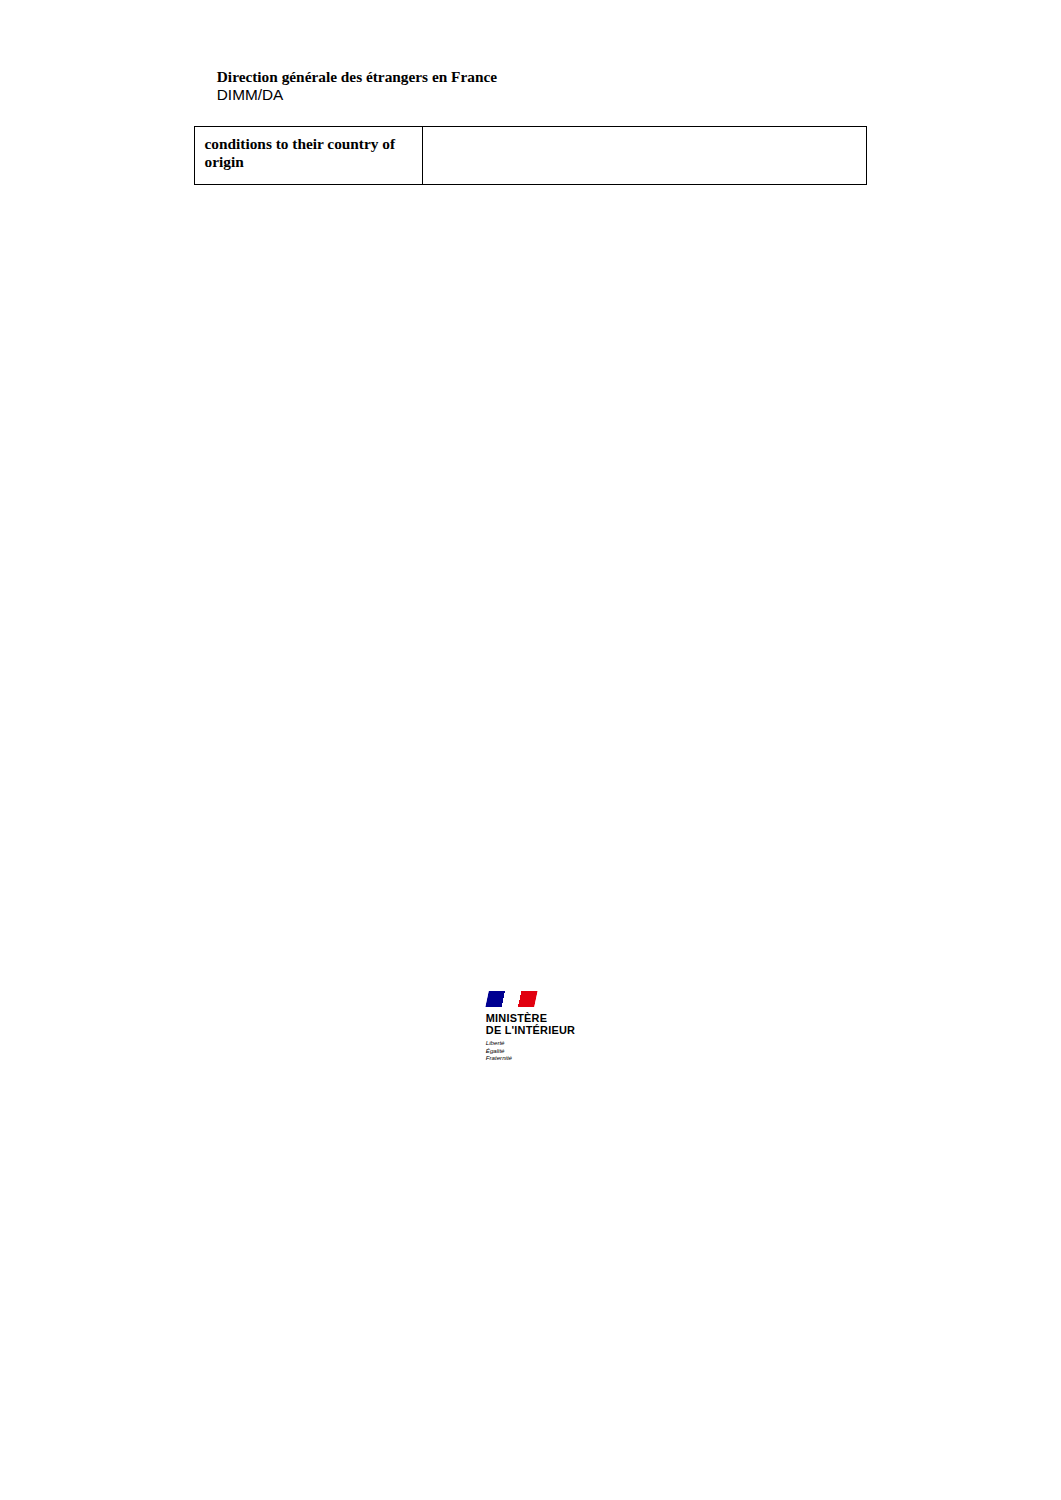Direction générale des étrangers en France
DIMM/DA
| conditions to their country of origin | |
MINISTÈRE
DE L'INTÉRIEUR
Liberté
Égalité
Fraternité